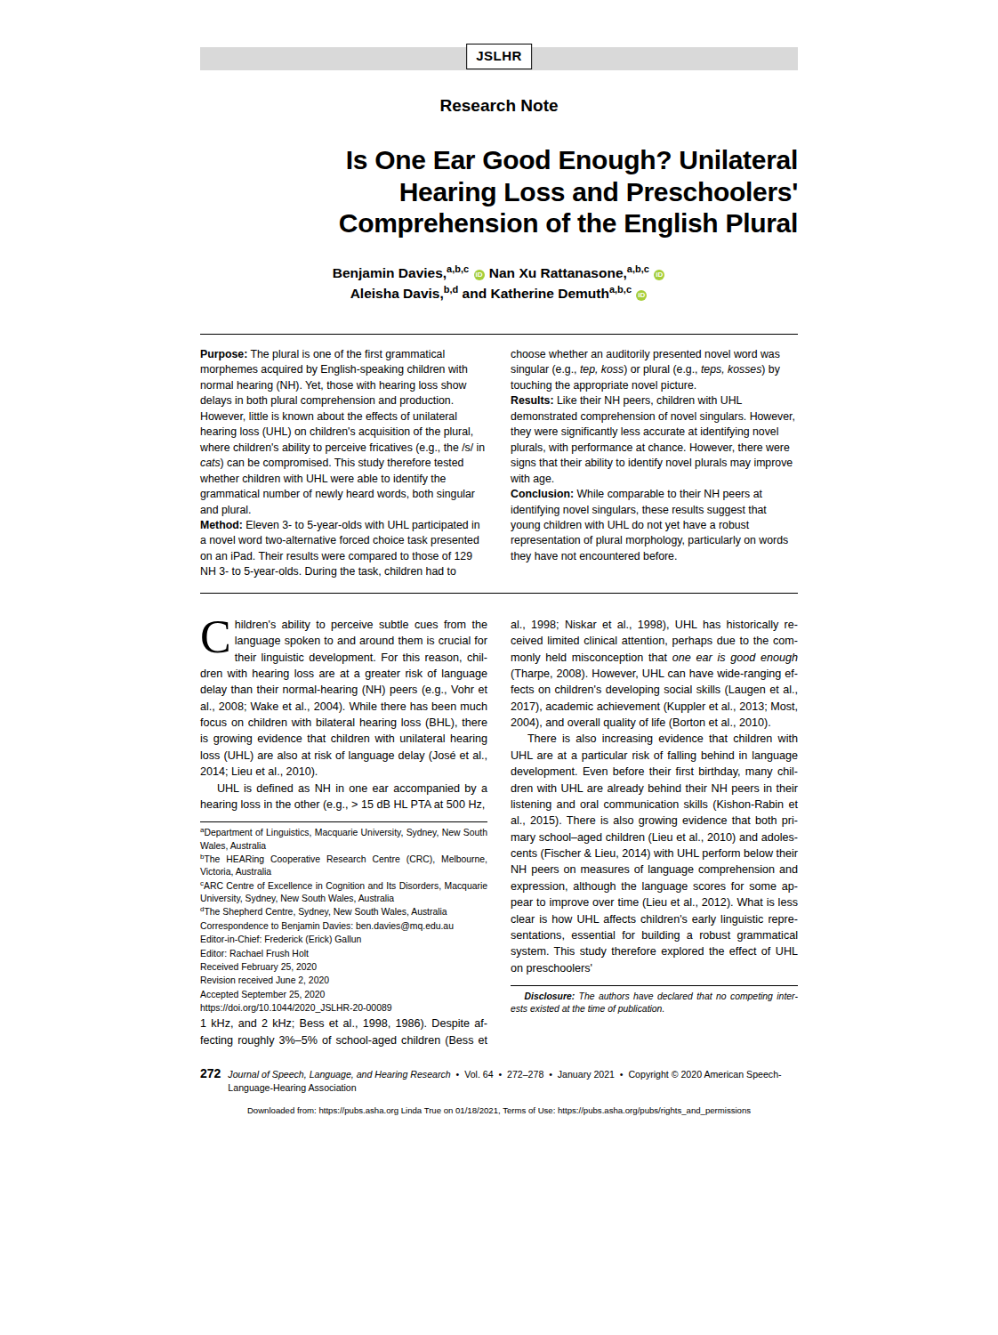JSLHR
Research Note
Is One Ear Good Enough? Unilateral
Hearing Loss and Preschoolers'
Comprehension of the English Plural
Benjamin Davies,a,b,c iD Nan Xu Rattanasone,a,b,c iD
Aleisha Davis,b,d and Katherine Demutha,b,c iD
Purpose: The plural is one of the first grammatical morphemes acquired by English-speaking children with normal hearing (NH). Yet, those with hearing loss show delays in both plural comprehension and production. However, little is known about the effects of unilateral hearing loss (UHL) on children's acquisition of the plural, where children's ability to perceive fricatives (e.g., the /s/ in cats) can be compromised. This study therefore tested whether children with UHL were able to identify the grammatical number of newly heard words, both singular and plural.
Method: Eleven 3- to 5-year-olds with UHL participated in a novel word two-alternative forced choice task presented on an iPad. Their results were compared to those of 129 NH 3- to 5-year-olds. During the task, children had to choose whether an auditorily presented novel word was singular (e.g., tep, koss) or plural (e.g., teps, kosses) by touching the appropriate novel picture.
Results: Like their NH peers, children with UHL demonstrated comprehension of novel singulars. However, they were significantly less accurate at identifying novel plurals, with performance at chance. However, there were signs that their ability to identify novel plurals may improve with age.
Conclusion: While comparable to their NH peers at identifying novel singulars, these results suggest that young children with UHL do not yet have a robust representation of plural morphology, particularly on words they have not encountered before.
Children's ability to perceive subtle cues from the language spoken to and around them is crucial for their linguistic development. For this reason, children with hearing loss are at a greater risk of language delay than their normal-hearing (NH) peers (e.g., Vohr et al., 2008; Wake et al., 2004). While there has been much focus on children with bilateral hearing loss (BHL), there is growing evidence that children with unilateral hearing loss (UHL) are also at risk of language delay (José et al., 2014; Lieu et al., 2010).
UHL is defined as NH in one ear accompanied by a hearing loss in the other (e.g., > 15 dB HL PTA at 500 Hz,
aDepartment of Linguistics, Macquarie University, Sydney, New South Wales, Australia
bThe HEARing Cooperative Research Centre (CRC), Melbourne, Victoria, Australia
cARC Centre of Excellence in Cognition and Its Disorders, Macquarie University, Sydney, New South Wales, Australia
dThe Shepherd Centre, Sydney, New South Wales, Australia
Correspondence to Benjamin Davies: ben.davies@mq.edu.au
Editor-in-Chief: Frederick (Erick) Gallun
Editor: Rachael Frush Holt
Received February 25, 2020
Revision received June 2, 2020
Accepted September 25, 2020
https://doi.org/10.1044/2020_JSLHR-20-00089
1 kHz, and 2 kHz; Bess et al., 1998, 1986). Despite affecting roughly 3%–5% of school-aged children (Bess et al., 1998; Niskar et al., 1998), UHL has historically received limited clinical attention, perhaps due to the commonly held misconception that one ear is good enough (Tharpe, 2008). However, UHL can have wide-ranging effects on children's developing social skills (Laugen et al., 2017), academic achievement (Kuppler et al., 2013; Most, 2004), and overall quality of life (Borton et al., 2010).
There is also increasing evidence that children with UHL are at a particular risk of falling behind in language development. Even before their first birthday, many children with UHL are already behind their NH peers in their listening and oral communication skills (Kishon-Rabin et al., 2015). There is also growing evidence that both primary school–aged children (Lieu et al., 2010) and adolescents (Fischer & Lieu, 2014) with UHL perform below their NH peers on measures of language comprehension and expression, although the language scores for some appear to improve over time (Lieu et al., 2012). What is less clear is how UHL affects children's early linguistic representations, essential for building a robust grammatical system. This study therefore explored the effect of UHL on preschoolers'
Disclosure: The authors have declared that no competing interests existed at the time of publication.
272 Journal of Speech, Language, and Hearing Research • Vol. 64 • 272–278 • January 2021 • Copyright © 2020 American Speech-Language-Hearing Association
Downloaded from: https://pubs.asha.org Linda True on 01/18/2021, Terms of Use: https://pubs.asha.org/pubs/rights_and_permissions